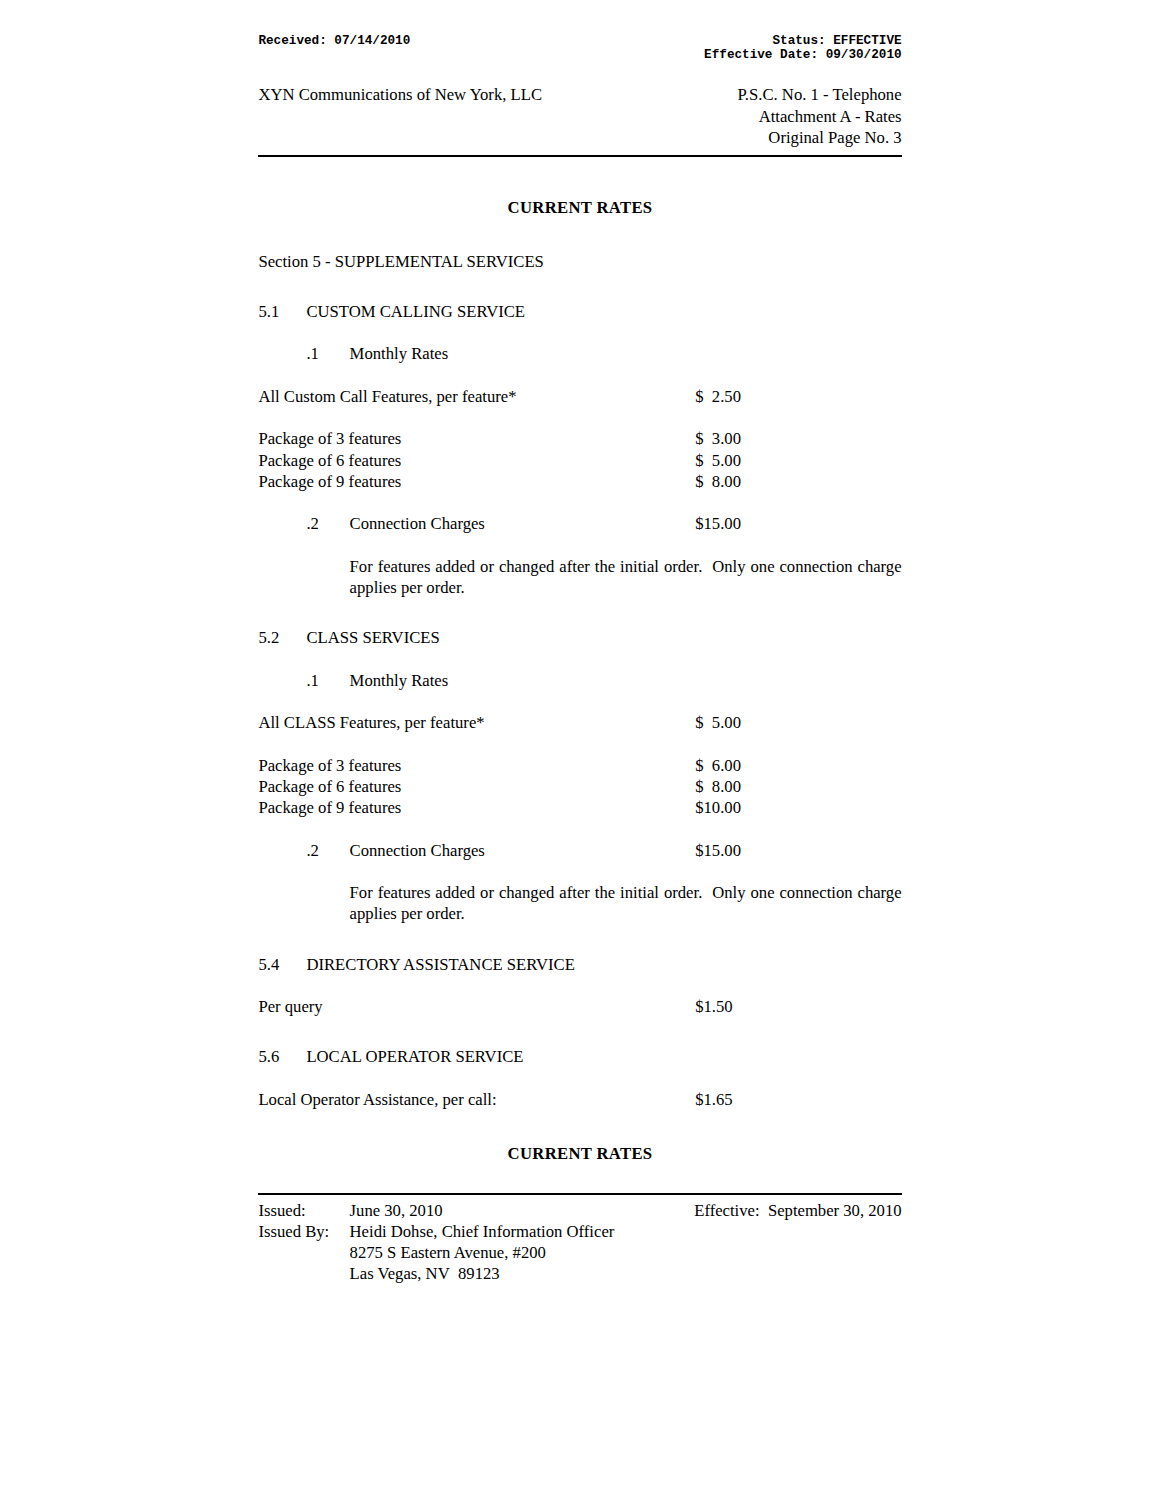Received: 07/14/2010
Status: EFFECTIVE
Effective Date: 09/30/2010
XYN Communications of New York, LLC
P.S.C. No. 1 - Telephone
Attachment A - Rates
Original Page No. 3
CURRENT RATES
Section 5 - SUPPLEMENTAL SERVICES
5.1 CUSTOM CALLING SERVICE
.1 Monthly Rates
All Custom Call Features, per feature* $ 2.50
Package of 3 features $ 3.00
Package of 6 features $ 5.00
Package of 9 features $ 8.00
.2 Connection Charges $15.00
For features added or changed after the initial order. Only one connection charge applies per order.
5.2 CLASS SERVICES
.1 Monthly Rates
All CLASS Features, per feature* $ 5.00
Package of 3 features $ 6.00
Package of 6 features $ 8.00
Package of 9 features $10.00
.2 Connection Charges $15.00
For features added or changed after the initial order. Only one connection charge applies per order.
5.4 DIRECTORY ASSISTANCE SERVICE
Per query $1.50
5.6 LOCAL OPERATOR SERVICE
Local Operator Assistance, per call: $1.65
CURRENT RATES
Issued: June 30, 2010 Effective: September 30, 2010
Issued By: Heidi Dohse, Chief Information Officer
8275 S Eastern Avenue, #200
Las Vegas, NV 89123